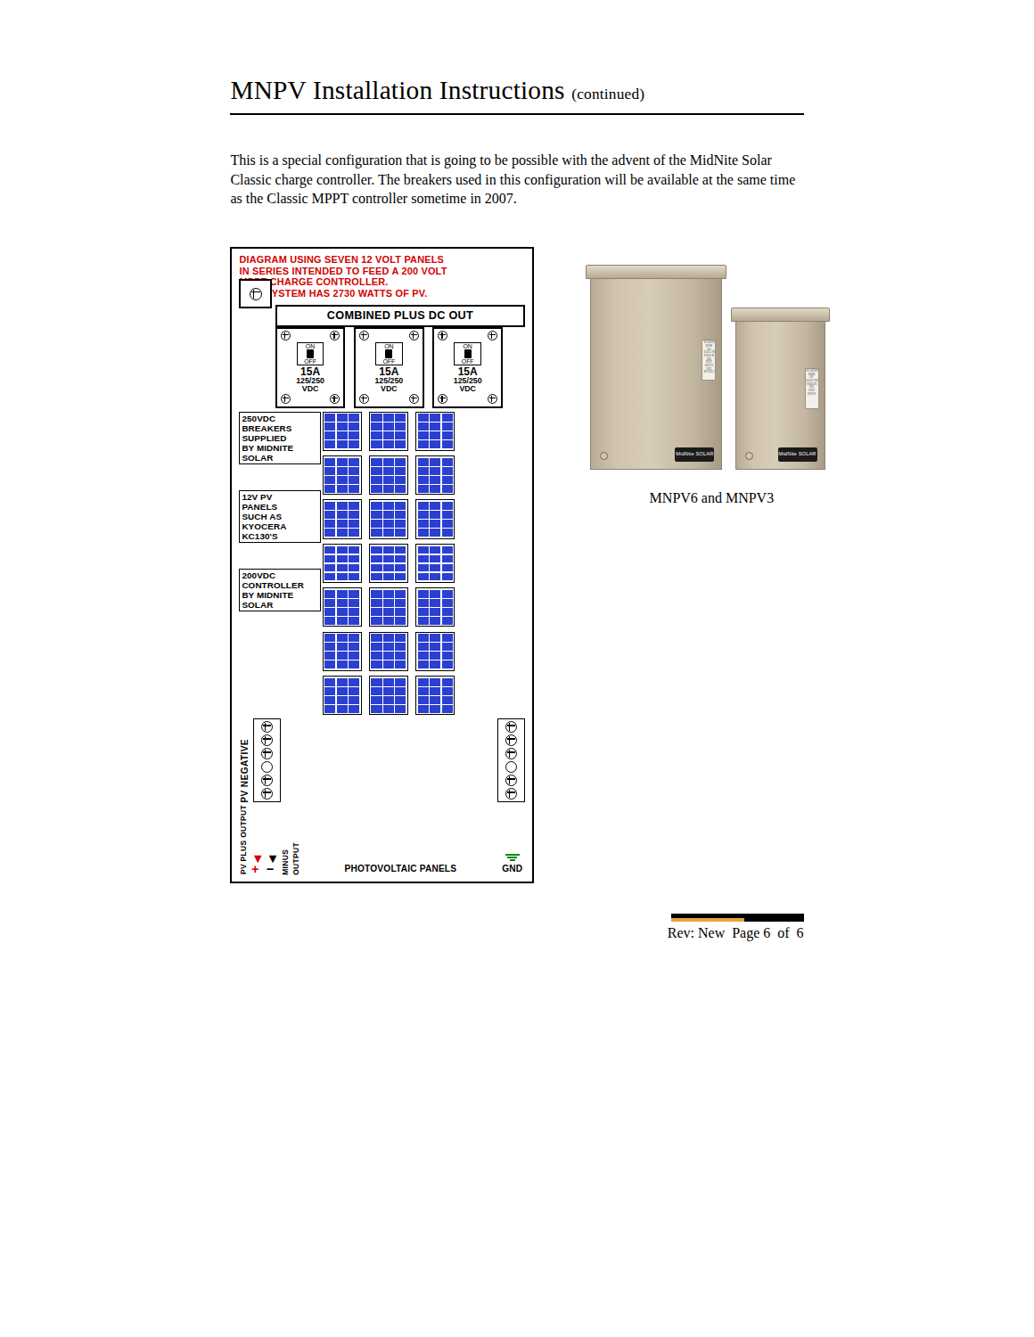MNPV Installation Instructions (continued)
This is a special configuration that is going to be possible with the advent of the MidNite Solar Classic charge controller. The breakers used in this configuration will be available at the same time as the Classic MPPT controller sometime in 2007.
DIAGRAM USING SEVEN 12 VOLT PANELS
IN SERIES INTENDED TO FEED A 200 VOLT
MPPT CHARGE CONTROLLER.
THIS SYSTEM HAS 2730 WATTS OF PV.
COMBINED PLUS DC OUT
ON OFF
15A
125/250
VDC
ON OFF
15A
125/250
VDC
ON OFF
15A
125/250
VDC
250VDC
BREAKERS
SUPPLIED
BY MIDNITE
SOLAR
12V PV
PANELS
SUCH AS
KYOCERA
KC130'S
200VDC
CONTROLLER
BY MIDNITE
SOLAR
PV NEGATIVE
PV PLUS OUTPUT ▼
+ ▼
− MINUS
OUTPUT
PHOTOVOLTAIC PANELS
GND
WARNING
RISK OF
ELECTRIC
SHOCK
DO NOT
OPEN
SEE
MANUAL
MidNite SOLAR
WARNING
RISK OF
ELECTRIC
SHOCK
DO NOT
OPEN
MidNite SOLAR
MNPV6 and MNPV3
Rev: New Page 6 of 6